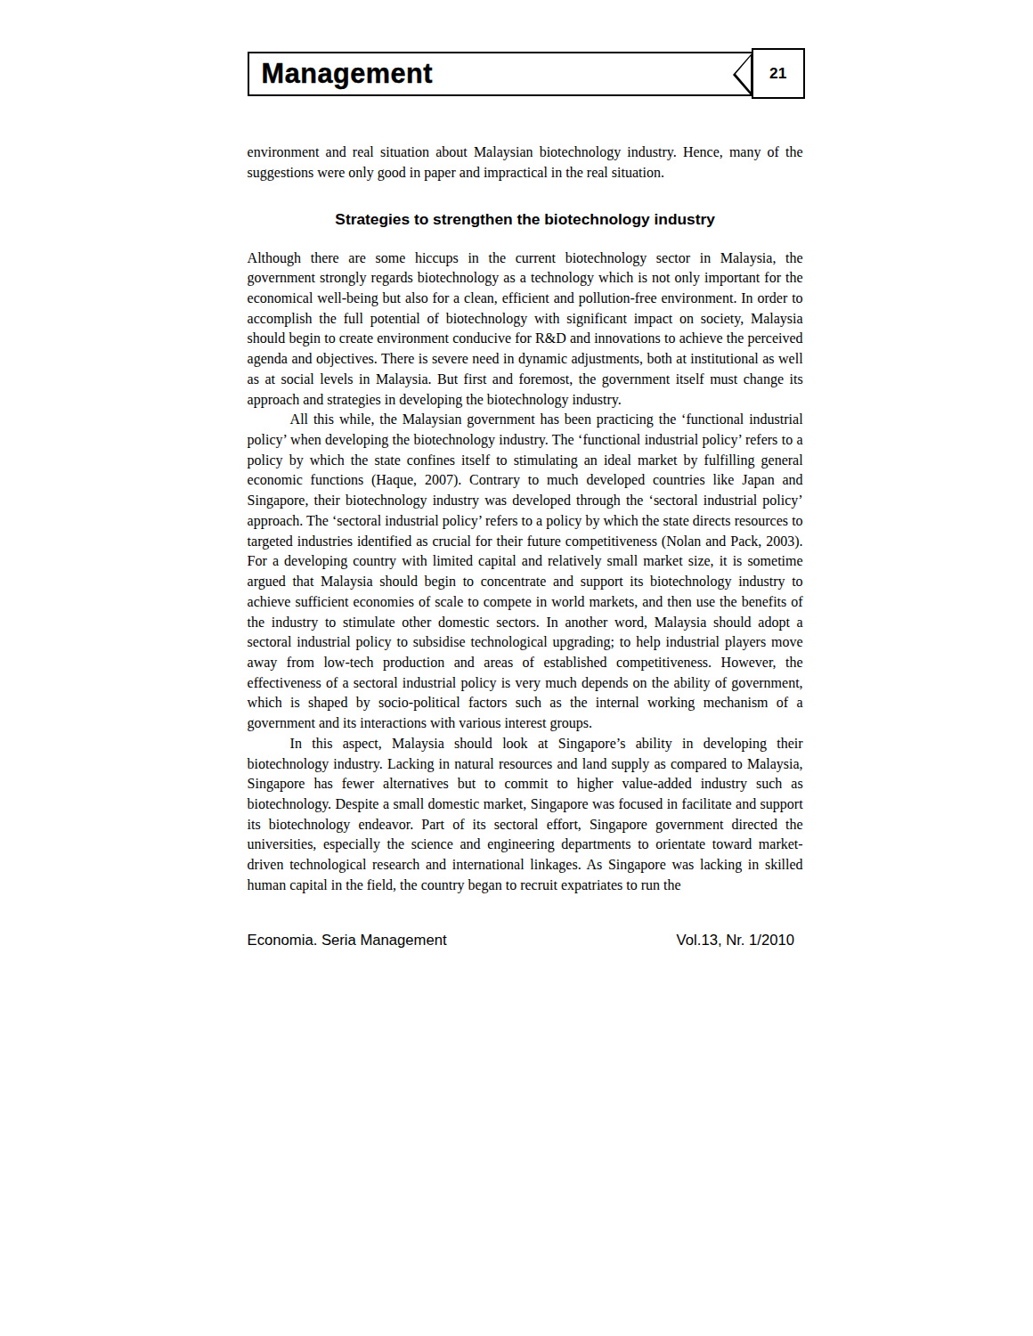Management
21
environment and real situation about Malaysian biotechnology industry. Hence, many of the suggestions were only good in paper and impractical in the real situation.
Strategies to strengthen the biotechnology industry
Although there are some hiccups in the current biotechnology sector in Malaysia, the government strongly regards biotechnology as a technology which is not only important for the economical well-being but also for a clean, efficient and pollution-free environment. In order to accomplish the full potential of biotechnology with significant impact on society, Malaysia should begin to create environment conducive for R&D and innovations to achieve the perceived agenda and objectives. There is severe need in dynamic adjustments, both at institutional as well as at social levels in Malaysia. But first and foremost, the government itself must change its approach and strategies in developing the biotechnology industry.
All this while, the Malaysian government has been practicing the ‘functional industrial policy’ when developing the biotechnology industry. The ‘functional industrial policy’ refers to a policy by which the state confines itself to stimulating an ideal market by fulfilling general economic functions (Haque, 2007). Contrary to much developed countries like Japan and Singapore, their biotechnology industry was developed through the ‘sectoral industrial policy’ approach. The ‘sectoral industrial policy’ refers to a policy by which the state directs resources to targeted industries identified as crucial for their future competitiveness (Nolan and Pack, 2003). For a developing country with limited capital and relatively small market size, it is sometime argued that Malaysia should begin to concentrate and support its biotechnology industry to achieve sufficient economies of scale to compete in world markets, and then use the benefits of the industry to stimulate other domestic sectors. In another word, Malaysia should adopt a sectoral industrial policy to subsidise technological upgrading; to help industrial players move away from low-tech production and areas of established competitiveness. However, the effectiveness of a sectoral industrial policy is very much depends on the ability of government, which is shaped by socio-political factors such as the internal working mechanism of a government and its interactions with various interest groups.
In this aspect, Malaysia should look at Singapore’s ability in developing their biotechnology industry. Lacking in natural resources and land supply as compared to Malaysia, Singapore has fewer alternatives but to commit to higher value-added industry such as biotechnology. Despite a small domestic market, Singapore was focused in facilitate and support its biotechnology endeavor. Part of its sectoral effort, Singapore government directed the universities, especially the science and engineering departments to orientate toward market-driven technological research and international linkages. As Singapore was lacking in skilled human capital in the field, the country began to recruit expatriates to run the
Economia. Seria Management
Vol.13, Nr. 1/2010